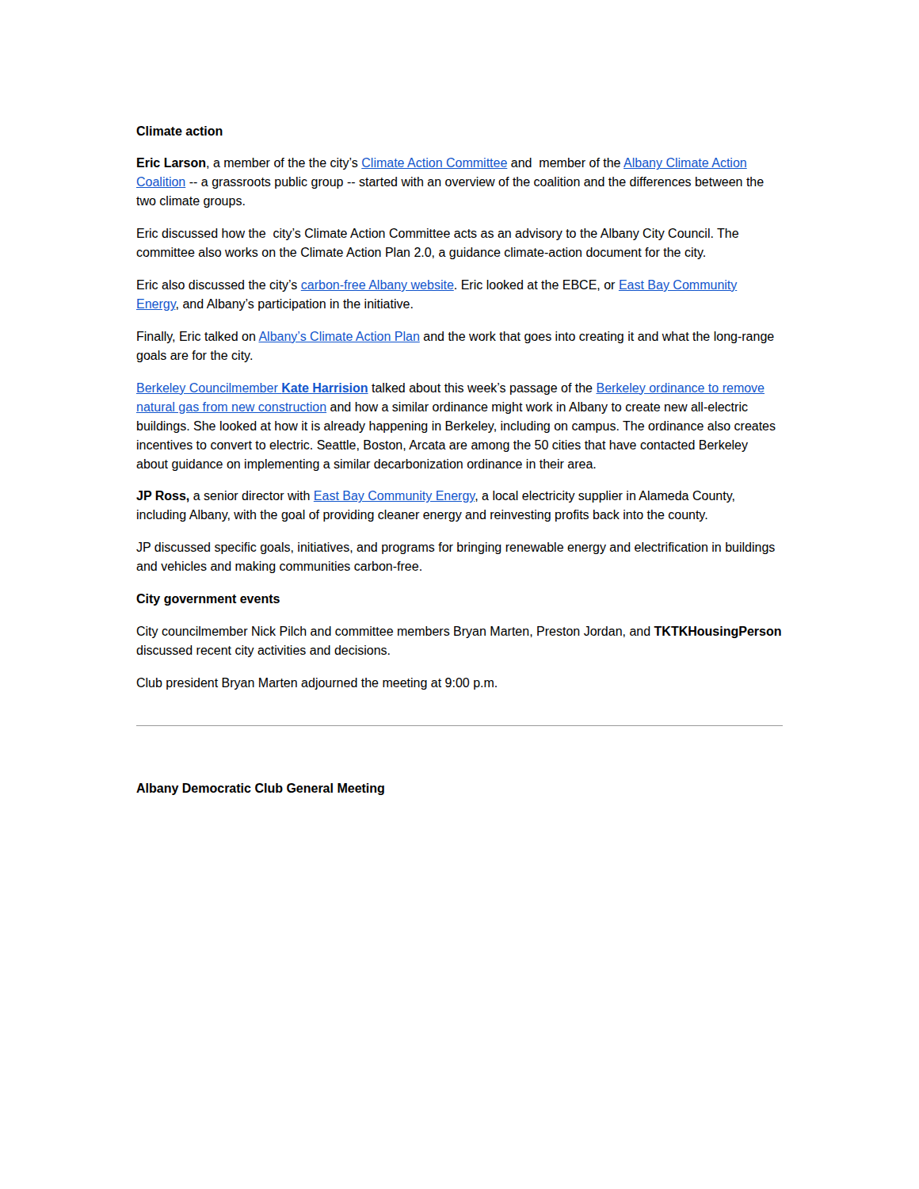Climate action
Eric Larson, a member of the the city’s Climate Action Committee and member of the Albany Climate Action Coalition -- a grassroots public group -- started with an overview of the coalition and the differences between the two climate groups.
Eric discussed how the city’s Climate Action Committee acts as an advisory to the Albany City Council. The committee also works on the Climate Action Plan 2.0, a guidance climate-action document for the city.
Eric also discussed the city’s carbon-free Albany website. Eric looked at the EBCE, or East Bay Community Energy, and Albany’s participation in the initiative.
Finally, Eric talked on Albany’s Climate Action Plan and the work that goes into creating it and what the long-range goals are for the city.
Berkeley Councilmember Kate Harrision talked about this week’s passage of the Berkeley ordinance to remove natural gas from new construction and how a similar ordinance might work in Albany to create new all-electric buildings. She looked at how it is already happening in Berkeley, including on campus. The ordinance also creates incentives to convert to electric. Seattle, Boston, Arcata are among the 50 cities that have contacted Berkeley about guidance on implementing a similar decarbonization ordinance in their area.
JP Ross, a senior director with East Bay Community Energy, a local electricity supplier in Alameda County, including Albany, with the goal of providing cleaner energy and reinvesting profits back into the county.
JP discussed specific goals, initiatives, and programs for bringing renewable energy and electrification in buildings and vehicles and making communities carbon-free.
City government events
City councilmember Nick Pilch and committee members Bryan Marten, Preston Jordan, and TKTKHousingPerson discussed recent city activities and decisions.
Club president Bryan Marten adjourned the meeting at 9:00 p.m.
Albany Democratic Club General Meeting